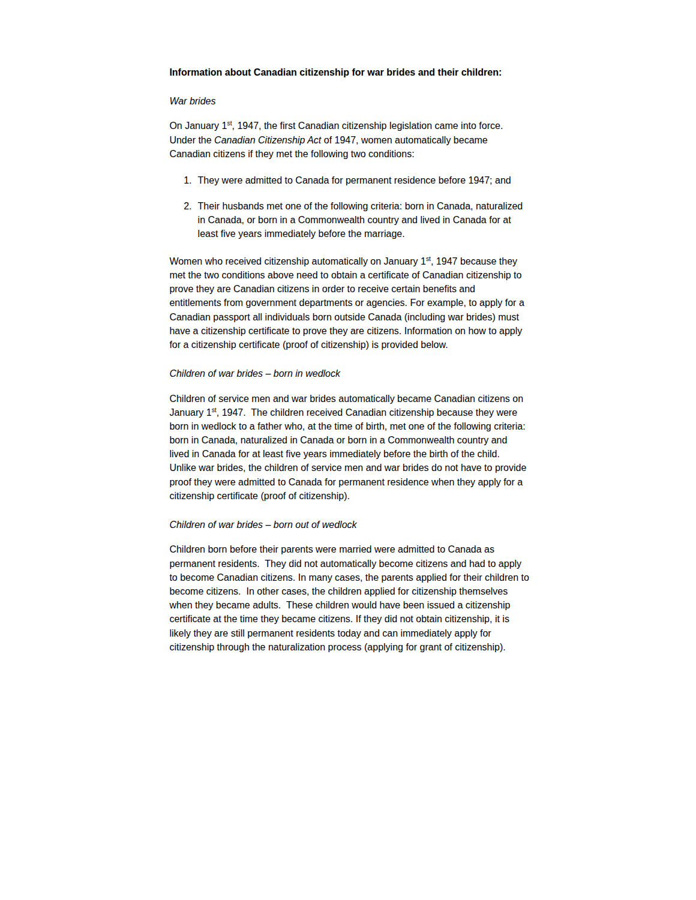Information about Canadian citizenship for war brides and their children:
War brides
On January 1st, 1947, the first Canadian citizenship legislation came into force. Under the Canadian Citizenship Act of 1947, women automatically became Canadian citizens if they met the following two conditions:
They were admitted to Canada for permanent residence before 1947; and
Their husbands met one of the following criteria: born in Canada, naturalized in Canada, or born in a Commonwealth country and lived in Canada for at least five years immediately before the marriage.
Women who received citizenship automatically on January 1st, 1947 because they met the two conditions above need to obtain a certificate of Canadian citizenship to prove they are Canadian citizens in order to receive certain benefits and entitlements from government departments or agencies. For example, to apply for a Canadian passport all individuals born outside Canada (including war brides) must have a citizenship certificate to prove they are citizens. Information on how to apply for a citizenship certificate (proof of citizenship) is provided below.
Children of war brides – born in wedlock
Children of service men and war brides automatically became Canadian citizens on January 1st, 1947. The children received Canadian citizenship because they were born in wedlock to a father who, at the time of birth, met one of the following criteria: born in Canada, naturalized in Canada or born in a Commonwealth country and lived in Canada for at least five years immediately before the birth of the child. Unlike war brides, the children of service men and war brides do not have to provide proof they were admitted to Canada for permanent residence when they apply for a citizenship certificate (proof of citizenship).
Children of war brides – born out of wedlock
Children born before their parents were married were admitted to Canada as permanent residents. They did not automatically become citizens and had to apply to become Canadian citizens. In many cases, the parents applied for their children to become citizens. In other cases, the children applied for citizenship themselves when they became adults. These children would have been issued a citizenship certificate at the time they became citizens. If they did not obtain citizenship, it is likely they are still permanent residents today and can immediately apply for citizenship through the naturalization process (applying for grant of citizenship).